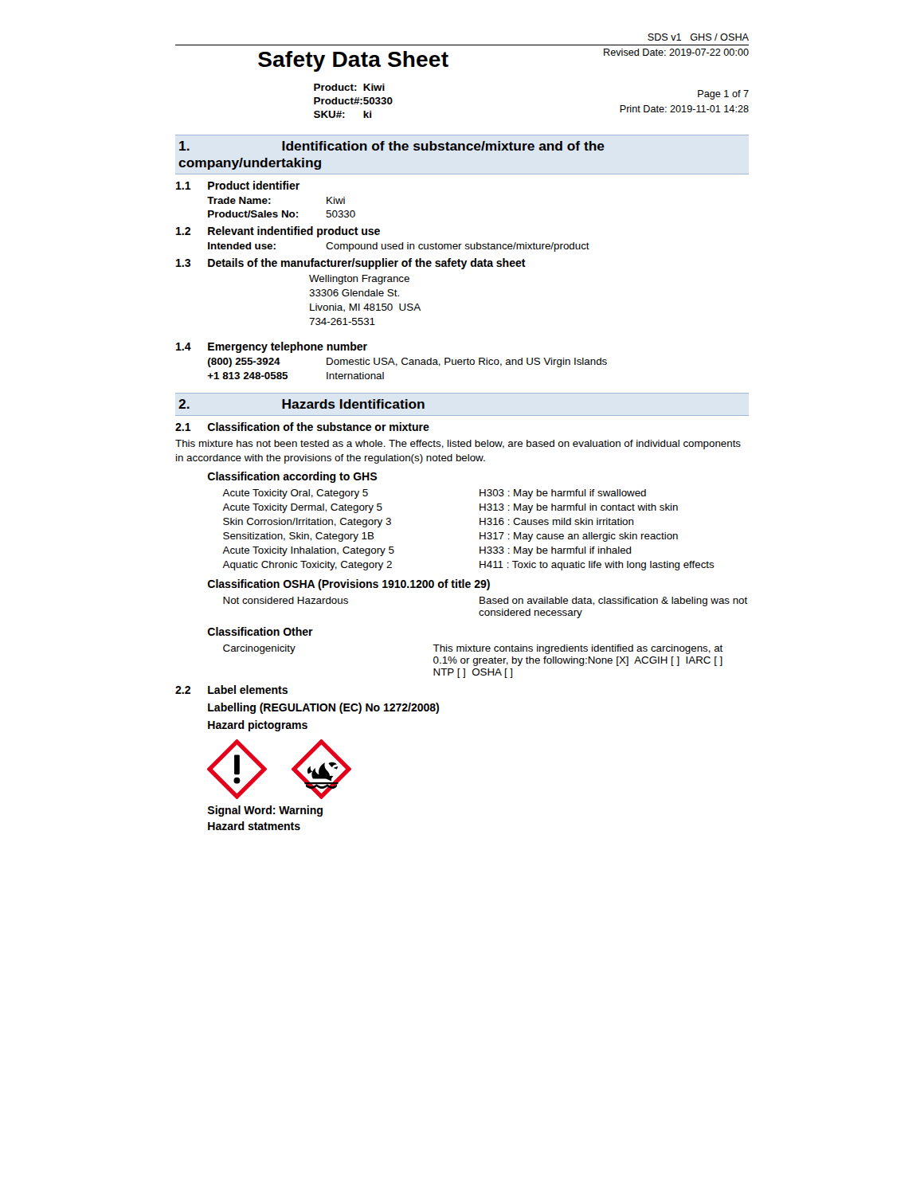SDS v1 GHS / OSHA
| Safety Data Sheet | Revised Date: 2019-07-22 00:00 |
| / Product: / Kiwi / / Product#: / 50330 / / SKU#: / ki / | Page 1 of 7 Print Date: 2019-11-01 14:28 |
1. Identification of the substance/mixture and of the company/undertaking
1.1 Product identifier
Trade Name: Kiwi
Product/Sales No: 50330
1.2 Relevant indentified product use
Intended use: Compound used in customer substance/mixture/product
1.3 Details of the manufacturer/supplier of the safety data sheet
Wellington Fragrance
33306 Glendale St.
Livonia, MI 48150 USA
734-261-5531
1.4 Emergency telephone number
(800) 255-3924 Domestic USA, Canada, Puerto Rico, and US Virgin Islands
+1 813 248-0585 International
2. Hazards Identification
2.1 Classification of the substance or mixture
This mixture has not been tested as a whole. The effects, listed below, are based on evaluation of individual components in accordance with the provisions of the regulation(s) noted below.
Classification according to GHS
| Acute Toxicity Oral, Category 5 | H303 : May be harmful if swallowed |
| Acute Toxicity Dermal, Category 5 | H313 : May be harmful in contact with skin |
| Skin Corrosion/Irritation, Category 3 | H316 : Causes mild skin irritation |
| Sensitization, Skin, Category 1B | H317 : May cause an allergic skin reaction |
| Acute Toxicity Inhalation, Category 5 | H333 : May be harmful if inhaled |
| Aquatic Chronic Toxicity, Category 2 | H411 : Toxic to aquatic life with long lasting effects |
Classification OSHA (Provisions 1910.1200 of title 29)
| Not considered Hazardous | Based on available data, classification & labeling was not considered necessary |
Classification Other
| Carcinogenicity | This mixture contains ingredients identified as carcinogens, at 0.1% or greater, by the following:None [X] ACGIH [ ] IARC [ ] NTP [ ] OSHA [ ] |
2.2 Label elements
Labelling (REGULATION (EC) No 1272/2008)
Hazard pictograms
Signal Word: Warning
Hazard statments